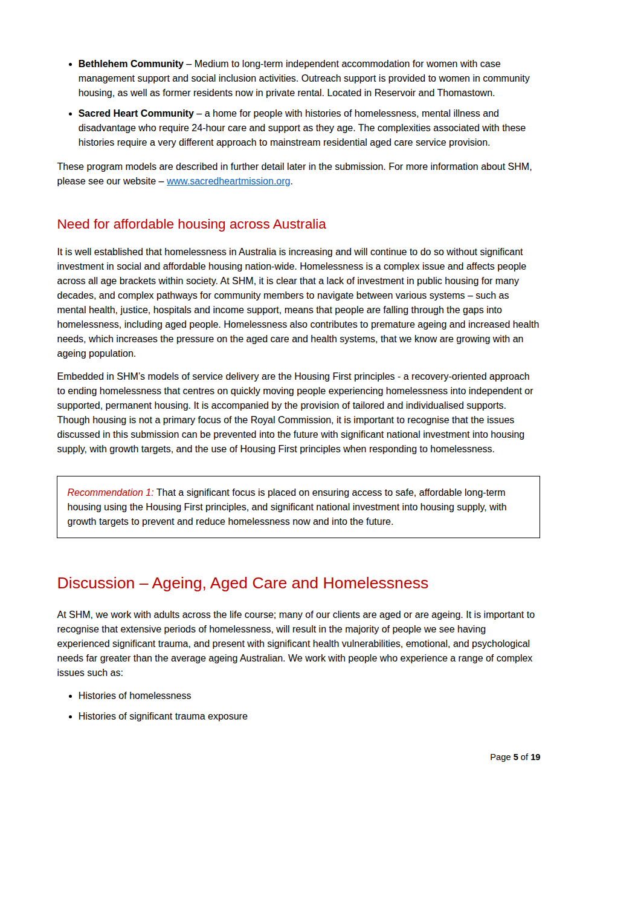Bethlehem Community – Medium to long-term independent accommodation for women with case management support and social inclusion activities. Outreach support is provided to women in community housing, as well as former residents now in private rental. Located in Reservoir and Thomastown.
Sacred Heart Community – a home for people with histories of homelessness, mental illness and disadvantage who require 24-hour care and support as they age. The complexities associated with these histories require a very different approach to mainstream residential aged care service provision.
These program models are described in further detail later in the submission. For more information about SHM, please see our website – www.sacredheartmission.org.
Need for affordable housing across Australia
It is well established that homelessness in Australia is increasing and will continue to do so without significant investment in social and affordable housing nation-wide. Homelessness is a complex issue and affects people across all age brackets within society. At SHM, it is clear that a lack of investment in public housing for many decades, and complex pathways for community members to navigate between various systems – such as mental health, justice, hospitals and income support, means that people are falling through the gaps into homelessness, including aged people. Homelessness also contributes to premature ageing and increased health needs, which increases the pressure on the aged care and health systems, that we know are growing with an ageing population.
Embedded in SHM’s models of service delivery are the Housing First principles - a recovery-oriented approach to ending homelessness that centres on quickly moving people experiencing homelessness into independent or supported, permanent housing. It is accompanied by the provision of tailored and individualised supports. Though housing is not a primary focus of the Royal Commission, it is important to recognise that the issues discussed in this submission can be prevented into the future with significant national investment into housing supply, with growth targets, and the use of Housing First principles when responding to homelessness.
Recommendation 1: That a significant focus is placed on ensuring access to safe, affordable long-term housing using the Housing First principles, and significant national investment into housing supply, with growth targets to prevent and reduce homelessness now and into the future.
Discussion – Ageing, Aged Care and Homelessness
At SHM, we work with adults across the life course; many of our clients are aged or are ageing. It is important to recognise that extensive periods of homelessness, will result in the majority of people we see having experienced significant trauma, and present with significant health vulnerabilities, emotional, and psychological needs far greater than the average ageing Australian. We work with people who experience a range of complex issues such as:
Histories of homelessness
Histories of significant trauma exposure
Page 5 of 19